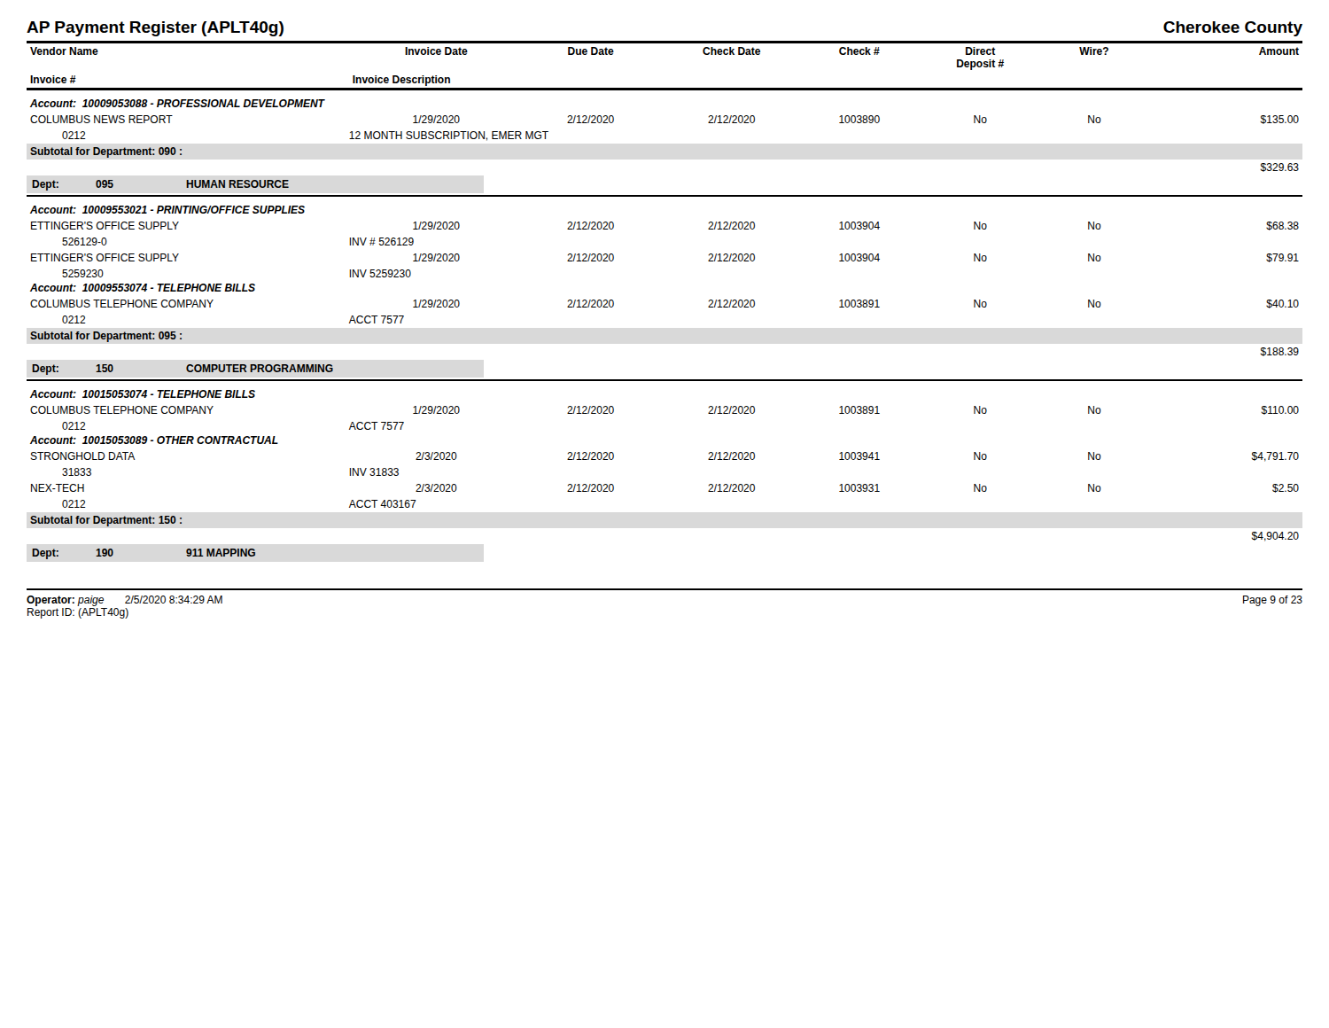AP Payment Register (APLT40g)
Cherokee County
| Vendor Name | Invoice Date | Due Date | Check Date | Check # | Direct Deposit # | Wire? | Amount |
| --- | --- | --- | --- | --- | --- | --- | --- |
| Invoice # | Invoice Description | | | | | |
| Account: 10009053088 - PROFESSIONAL DEVELOPMENT |
| COLUMBUS NEWS REPORT | 1/29/2020 | 2/12/2020 | 2/12/2020 | 1003890 | No | No | $135.00 |
| 0212 | 12 MONTH SUBSCRIPTION, EMER MGT | | | | |
| Subtotal for Department: 090 : |
| | $329.63 |
| Dept: 095 HUMAN RESOURCE |
| Account: 10009553021 - PRINTING/OFFICE SUPPLIES |
| ETTINGER'S OFFICE SUPPLY | 1/29/2020 | 2/12/2020 | 2/12/2020 | 1003904 | No | No | $68.38 |
| 526129-0 | INV # 526129 | | | | |
| ETTINGER'S OFFICE SUPPLY | 1/29/2020 | 2/12/2020 | 2/12/2020 | 1003904 | No | No | $79.91 |
| 5259230 | INV 5259230 | | | | |
| Account: 10009553074 - TELEPHONE BILLS |
| COLUMBUS TELEPHONE COMPANY | 1/29/2020 | 2/12/2020 | 2/12/2020 | 1003891 | No | No | $40.10 |
| 0212 | ACCT 7577 | | | | |
| Subtotal for Department: 095 : |
| | $188.39 |
| Dept: 150 COMPUTER PROGRAMMING |
| Account: 10015053074 - TELEPHONE BILLS |
| COLUMBUS TELEPHONE COMPANY | 1/29/2020 | 2/12/2020 | 2/12/2020 | 1003891 | No | No | $110.00 |
| 0212 | ACCT 7577 | | | | |
| Account: 10015053089 - OTHER CONTRACTUAL |
| STRONGHOLD DATA | 2/3/2020 | 2/12/2020 | 2/12/2020 | 1003941 | No | No | $4,791.70 |
| 31833 | INV 31833 | | | | |
| NEX-TECH | 2/3/2020 | 2/12/2020 | 2/12/2020 | 1003931 | No | No | $2.50 |
| 0212 | ACCT 403167 | | | | |
| Subtotal for Department: 150 : |
| | $4,904.20 |
| Dept: 190 911 MAPPING |
Operator: paige 2/5/2020 8:34:29 AM
Report ID: (APLT40g)
Page 9 of 23